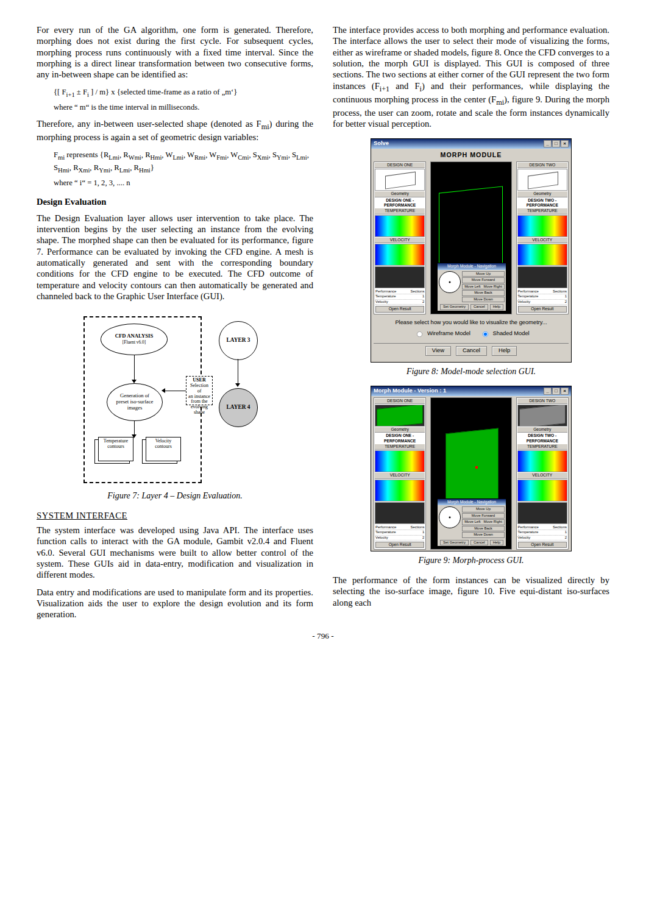For every run of the GA algorithm, one form is generated. Therefore, morphing does not exist during the first cycle. For subsequent cycles, morphing process runs continuously with a fixed time interval. Since the morphing is a direct linear transformation between two consecutive forms, any in-between shape can be identified as:
{[ Fi+1 ± Fi ] / m} x {selected time-frame as a ratio of „m‘} where “ m“ is the time interval in milliseconds.
Therefore, any in-between user-selected shape (denoted as Fmi) during the morphing process is again a set of geometric design variables:
Fmi represents {RLmi, RWmi, RHmi, WLmi, WRmi, WFmi, WCmi, SXmi, SYmi, SLmi, SHmi, RXmi, RYmi, RLmi, RHmi} where “ i“ = 1, 2, 3, .... n
Design Evaluation
The Design Evaluation layer allows user intervention to take place. The intervention begins by the user selecting an instance from the evolving shape. The morphed shape can then be evaluated for its performance, figure 7. Performance can be evaluated by invoking the CFD engine. A mesh is automatically generated and sent with the corresponding boundary conditions for the CFD engine to be executed. The CFD outcome of temperature and velocity contours can then automatically be generated and channeled back to the Graphic User Interface (GUI).
CFD ANALYSIS
[Fluent v6.0]
Generation of
preset iso-surface
images
Temperature
contours
Temperature
contours
Velocity
contours
Velocity
contours
LAYER 3
LAYER 4
USER
Selection of
an instance
from the
evolving
shape
Figure 7: Layer 4 – Design Evaluation.
SYSTEM INTERFACE
The system interface was developed using Java API. The interface uses function calls to interact with the GA module, Gambit v2.0.4 and Fluent v6.0. Several GUI mechanisms were built to allow better control of the system. These GUIs aid in data-entry, modification and visualization in different modes.
Data entry and modifications are used to manipulate form and its properties. Visualization aids the user to explore the design evolution and its form generation.
The interface provides access to both morphing and performance evaluation. The interface allows the user to select their mode of visualizing the forms, either as wireframe or shaded models, figure 8. Once the CFD converges to a solution, the morph GUI is displayed. This GUI is composed of three sections. The two sections at either corner of the GUI represent the two form instances (Fi+1 and Fi) and their performances, while displaying the continuous morphing process in the center (Fmi), figure 9. During the morph process, the user can zoom, rotate and scale the form instances dynamically for better visual perception.
Solve _□×
MORPH MODULE
DESIGN ONE
Geometry
DESIGN ONE - PERFORMANCE
TEMPERATURE
VELOCITY
Performance Sections
Temperature 1
Velocity 2
Open Result
Morph Module - Navigation
Move Up
Move Forward
Move Left Move Right
Move Back
Move Down
Set Geometry Cancel Help
DESIGN TWO
Geometry
DESIGN TWO - PERFORMANCE
TEMPERATURE
VELOCITY
Performance Sections
Temperature 1
Velocity 2
Open Result
Please select how you would like to visualize the geometry...
Wireframe Model Shaded Model
View Cancel Help
Figure 8: Model-mode selection GUI.
Morph Module - Version : 1 _□×
DESIGN ONE
Geometry
DESIGN ONE - PERFORMANCE
TEMPERATURE
VELOCITY
Performance Sections
Temperature 1
Velocity 2
Open Result
Morph Module - Navigation
Move Up
Move Forward
Move Left Move Right
Move Back
Move Down
Set Geometry Cancel Help
DESIGN TWO
Geometry
DESIGN TWO - PERFORMANCE
TEMPERATURE
VELOCITY
Performance Sections
Temperature 1
Velocity 2
Open Result
Figure 9: Morph-process GUI.
The performance of the form instances can be visualized directly by selecting the iso-surface image, figure 10. Five equi-distant iso-surfaces along each
- 796 -